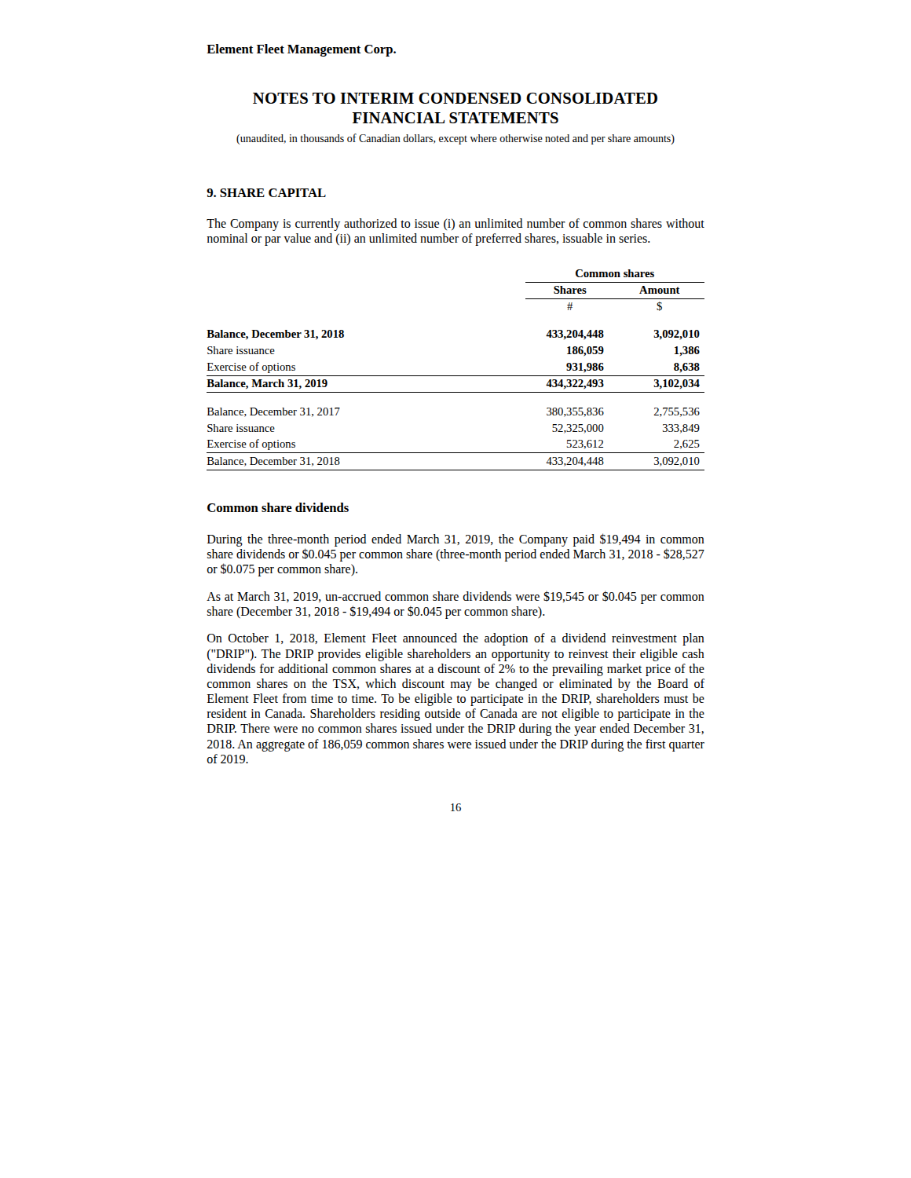Element Fleet Management Corp.
NOTES TO INTERIM CONDENSED CONSOLIDATED
FINANCIAL STATEMENTS
(unaudited, in thousands of Canadian dollars, except where otherwise noted and per share amounts)
9. SHARE CAPITAL
The Company is currently authorized to issue (i) an unlimited number of common shares without nominal or par value and (ii) an unlimited number of preferred shares, issuable in series.
| | | Common shares |
| | | Shares | Amount |
| | | # | $ |
| Balance, December 31, 2018 | | 433,204,448 | 3,092,010 |
| Share issuance | | 186,059 | 1,386 |
| Exercise of options | | 931,986 | 8,638 |
| Balance, March 31, 2019 | | 434,322,493 | 3,102,034 |
| Balance, December 31, 2017 | | 380,355,836 | 2,755,536 |
| Share issuance | | 52,325,000 | 333,849 |
| Exercise of options | | 523,612 | 2,625 |
| Balance, December 31, 2018 | | 433,204,448 | 3,092,010 |
Common share dividends
During the three-month period ended March 31, 2019, the Company paid $19,494 in common share dividends or $0.045 per common share (three-month period ended March 31, 2018 - $28,527 or $0.075 per common share).
As at March 31, 2019, un-accrued common share dividends were $19,545 or $0.045 per common share (December 31, 2018 - $19,494 or $0.045 per common share).
On October 1, 2018, Element Fleet announced the adoption of a dividend reinvestment plan ("DRIP"). The DRIP provides eligible shareholders an opportunity to reinvest their eligible cash dividends for additional common shares at a discount of 2% to the prevailing market price of the common shares on the TSX, which discount may be changed or eliminated by the Board of Element Fleet from time to time. To be eligible to participate in the DRIP, shareholders must be resident in Canada. Shareholders residing outside of Canada are not eligible to participate in the DRIP. There were no common shares issued under the DRIP during the year ended December 31, 2018. An aggregate of 186,059 common shares were issued under the DRIP during the first quarter of 2019.
16